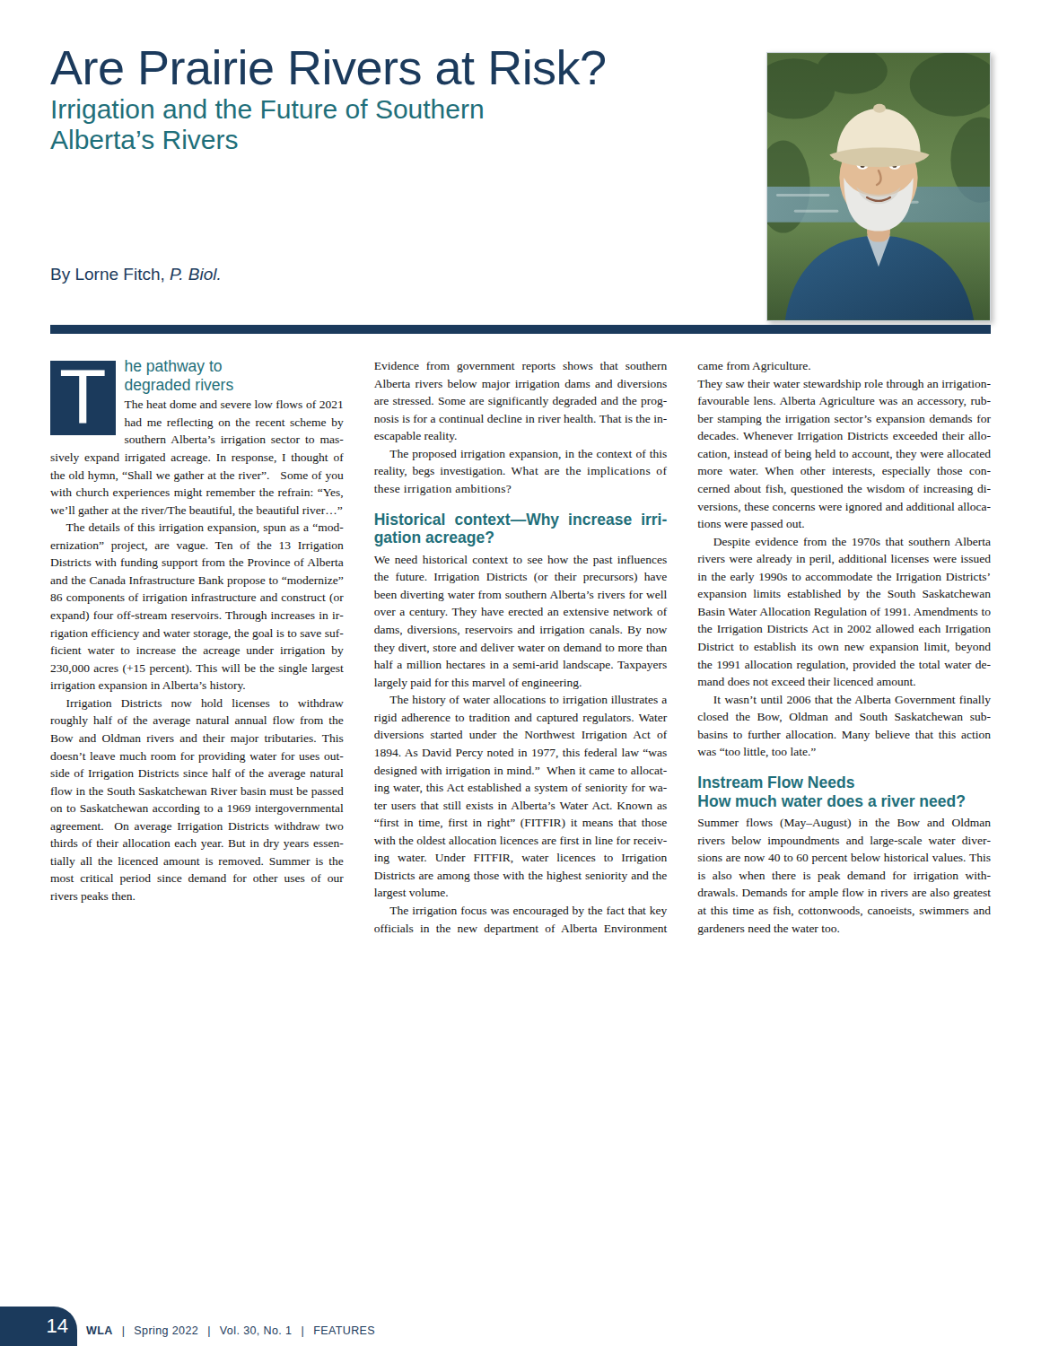Are Prairie Rivers at Risk?
Irrigation and the Future of Southern
Alberta’s Rivers
By Lorne Fitch, P. Biol.
T he pathway to
degraded rivers
The heat dome and severe low flows of 2021 had me reflecting on the recent scheme by southern Alberta’s irrigation sector to massively expand irrigated acreage. In response, I thought of the old hymn, “Shall we gather at the river”. Some of you with church experiences might remember the refrain: “Yes, we’ll gather at the river/The beautiful, the beautiful river…”
The details of this irrigation expansion, spun as a “modernization” project, are vague. Ten of the 13 Irrigation Districts with funding support from the Province of Alberta and the Canada Infrastructure Bank propose to “modernize” 86 components of irrigation infrastructure and construct (or expand) four off-stream reservoirs. Through increases in irrigation efficiency and water storage, the goal is to save sufficient water to increase the acreage under irrigation by 230,000 acres (+15 percent). This will be the single largest irrigation expansion in Alberta’s history.
Irrigation Districts now hold licenses to withdraw roughly half of the average natural annual flow from the Bow and Oldman rivers and their major tributaries. This doesn’t leave much room for providing water for uses outside of Irrigation Districts since half of the average natural flow in the South Saskatchewan River basin must be passed on to Saskatchewan according to a 1969 intergovernmental agreement. On average Irrigation Districts withdraw two thirds of their allocation each year. But in dry years essentially all the licenced amount is removed. Summer is the most critical period since demand for other uses of our rivers peaks then.
Evidence from government reports shows that southern Alberta rivers below major irrigation dams and diversions are stressed. Some are significantly degraded and the prognosis is for a continual decline in river health. That is the inescapable reality.
The proposed irrigation expansion, in the context of this reality, begs investigation. What are the implications of these irrigation ambitions?
Historical context—Why increase irrigation acreage?
We need historical context to see how the past influences the future. Irrigation Districts (or their precursors) have been diverting water from southern Alberta’s rivers for well over a century. They have erected an extensive network of dams, diversions, reservoirs and irrigation canals. By now they divert, store and deliver water on demand to more than half a million hectares in a semi-arid landscape. Taxpayers largely paid for this marvel of engineering.
The history of water allocations to irrigation illustrates a rigid adherence to tradition and captured regulators. Water diversions started under the Northwest Irrigation Act of 1894. As David Percy noted in 1977, this federal law “was designed with irrigation in mind.” When it came to allocating water, this Act established a system of seniority for water users that still exists in Alberta’s Water Act. Known as “first in time, first in right” (FITFIR) it means that those with the oldest allocation licences are first in line for receiving water. Under FITFIR, water licences to Irrigation Districts are among those with the highest seniority and the largest volume.
The irrigation focus was encouraged by the fact that key officials in the new department of Alberta Environment came from Agriculture.
They saw their water stewardship role through an irrigation-favourable lens. Alberta Agriculture was an accessory, rubber stamping the irrigation sector’s expansion demands for decades. Whenever Irrigation Districts exceeded their allocation, instead of being held to account, they were allocated more water. When other interests, especially those concerned about fish, questioned the wisdom of increasing diversions, these concerns were ignored and additional allocations were passed out.
Despite evidence from the 1970s that southern Alberta rivers were already in peril, additional licenses were issued in the early 1990s to accommodate the Irrigation Districts’ expansion limits established by the South Saskatchewan Basin Water Allocation Regulation of 1991. Amendments to the Irrigation Districts Act in 2002 allowed each Irrigation District to establish its own new expansion limit, beyond the 1991 allocation regulation, provided the total water demand does not exceed their licenced amount.
It wasn’t until 2006 that the Alberta Government finally closed the Bow, Oldman and South Saskatchewan sub-basins to further allocation. Many believe that this action was “too little, too late.”
Instream Flow Needs
How much water does a river need?
Summer flows (May–August) in the Bow and Oldman rivers below impoundments and large-scale water diversions are now 40 to 60 percent below historical values. This is also when there is peak demand for irrigation withdrawals. Demands for ample flow in rivers are also greatest at this time as fish, cottonwoods, canoeists, swimmers and gardeners need the water too.
14
WLA|Spring 2022|Vol. 30, No. 1|FEATURES